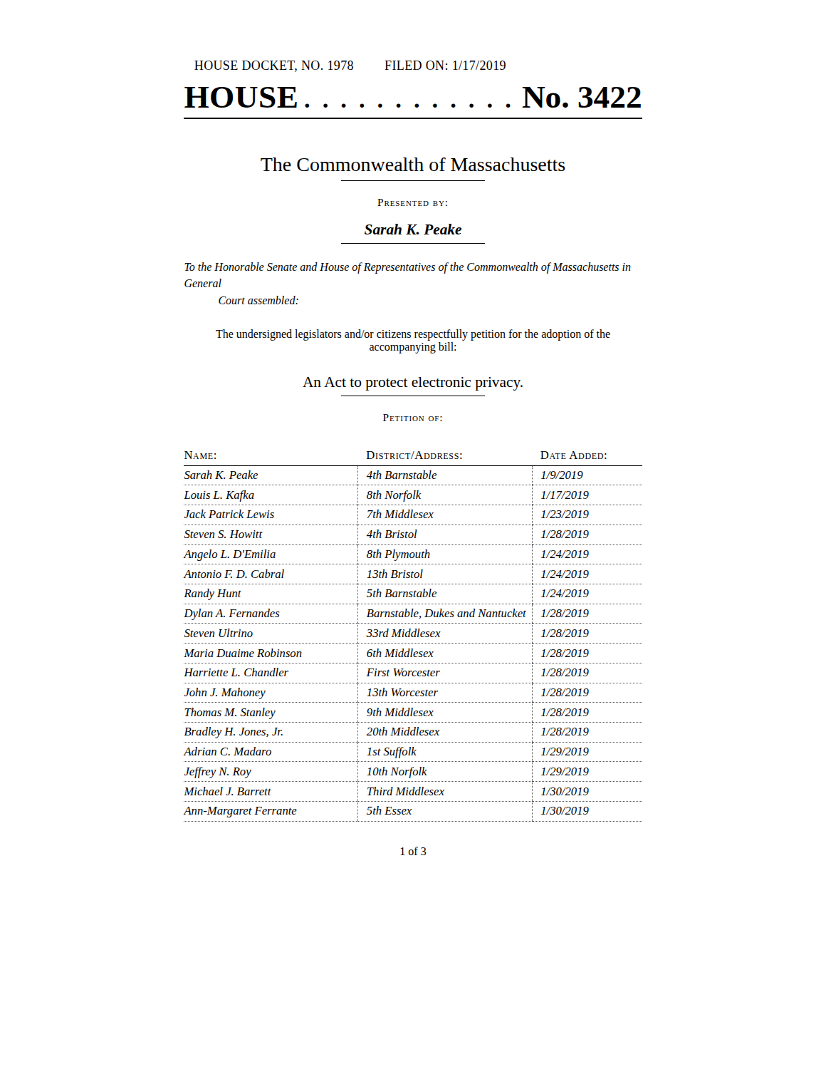HOUSE DOCKET, NO. 1978 FILED ON: 1/17/2019
HOUSE . . . . . . . . . . . . . . . No. 3422
The Commonwealth of Massachusetts
Presented by:
Sarah K. Peake
To the Honorable Senate and House of Representatives of the Commonwealth of Massachusetts in General Court assembled:
The undersigned legislators and/or citizens respectfully petition for the adoption of the accompanying bill:
An Act to protect electronic privacy.
Petition of:
| Name: | District/Address: | Date Added: |
| --- | --- | --- |
| Sarah K. Peake | 4th Barnstable | 1/9/2019 |
| Louis L. Kafka | 8th Norfolk | 1/17/2019 |
| Jack Patrick Lewis | 7th Middlesex | 1/23/2019 |
| Steven S. Howitt | 4th Bristol | 1/28/2019 |
| Angelo L. D'Emilia | 8th Plymouth | 1/24/2019 |
| Antonio F. D. Cabral | 13th Bristol | 1/24/2019 |
| Randy Hunt | 5th Barnstable | 1/24/2019 |
| Dylan A. Fernandes | Barnstable, Dukes and Nantucket | 1/28/2019 |
| Steven Ultrino | 33rd Middlesex | 1/28/2019 |
| Maria Duaime Robinson | 6th Middlesex | 1/28/2019 |
| Harriette L. Chandler | First Worcester | 1/28/2019 |
| John J. Mahoney | 13th Worcester | 1/28/2019 |
| Thomas M. Stanley | 9th Middlesex | 1/28/2019 |
| Bradley H. Jones, Jr. | 20th Middlesex | 1/28/2019 |
| Adrian C. Madaro | 1st Suffolk | 1/29/2019 |
| Jeffrey N. Roy | 10th Norfolk | 1/29/2019 |
| Michael J. Barrett | Third Middlesex | 1/30/2019 |
| Ann-Margaret Ferrante | 5th Essex | 1/30/2019 |
1 of 3